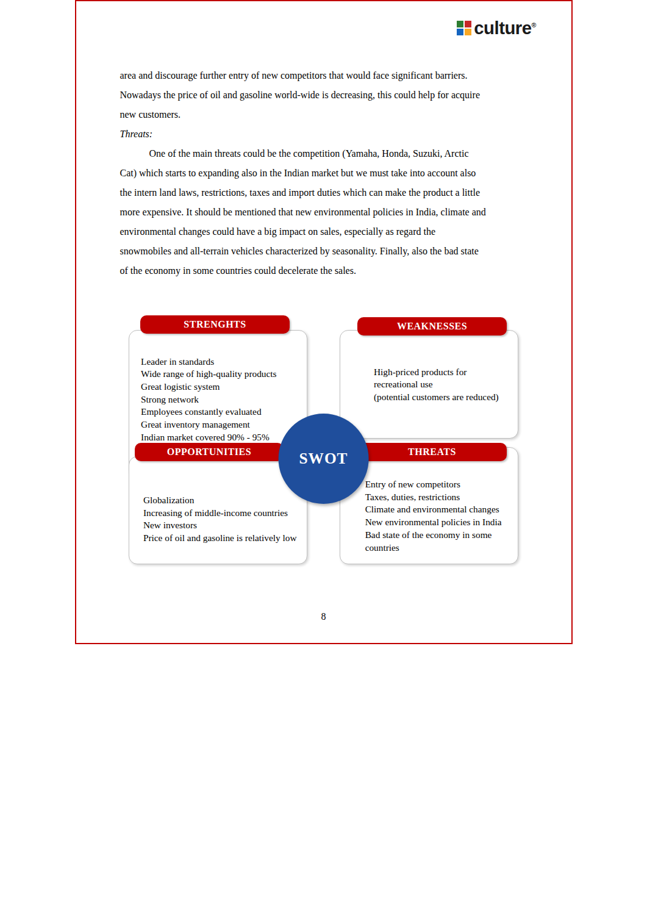culture®
area and discourage further entry of new competitors that would face significant barriers.
Nowadays the price of oil and gasoline world-wide is decreasing, this could help for acquire
new customers.
Threats:
One of the main threats could be the competition (Yamaha, Honda, Suzuki, Arctic
Cat) which starts to expanding also in the Indian market but we must take into account also
the intern land laws, restrictions, taxes and import duties which can make the product a little
more expensive. It should be mentioned that new environmental policies in India, climate and
environmental changes could have a big impact on sales, especially as regard the
snowmobiles and all-terrain vehicles characterized by seasonality. Finally, also the bad state
of the economy in some countries could decelerate the sales.
STRENGHTS
WEAKNESSES
OPPORTUNITIES
THREATS
Leader in standards
Wide range of high-quality products
Great logistic system
Strong network
Employees constantly evaluated
Great inventory management
Indian market covered 90% - 95%
Relationship with the customer
Innovation and vertical integration
High-priced products for recreational use
(potential customers are reduced)
Globalization
Increasing of middle-income countries
New investors
Price of oil and gasoline is relatively low
Entry of new competitors
Taxes, duties, restrictions
Climate and environmental changes
New environmental policies in India
Bad state of the economy in some
countries
SWOT
8